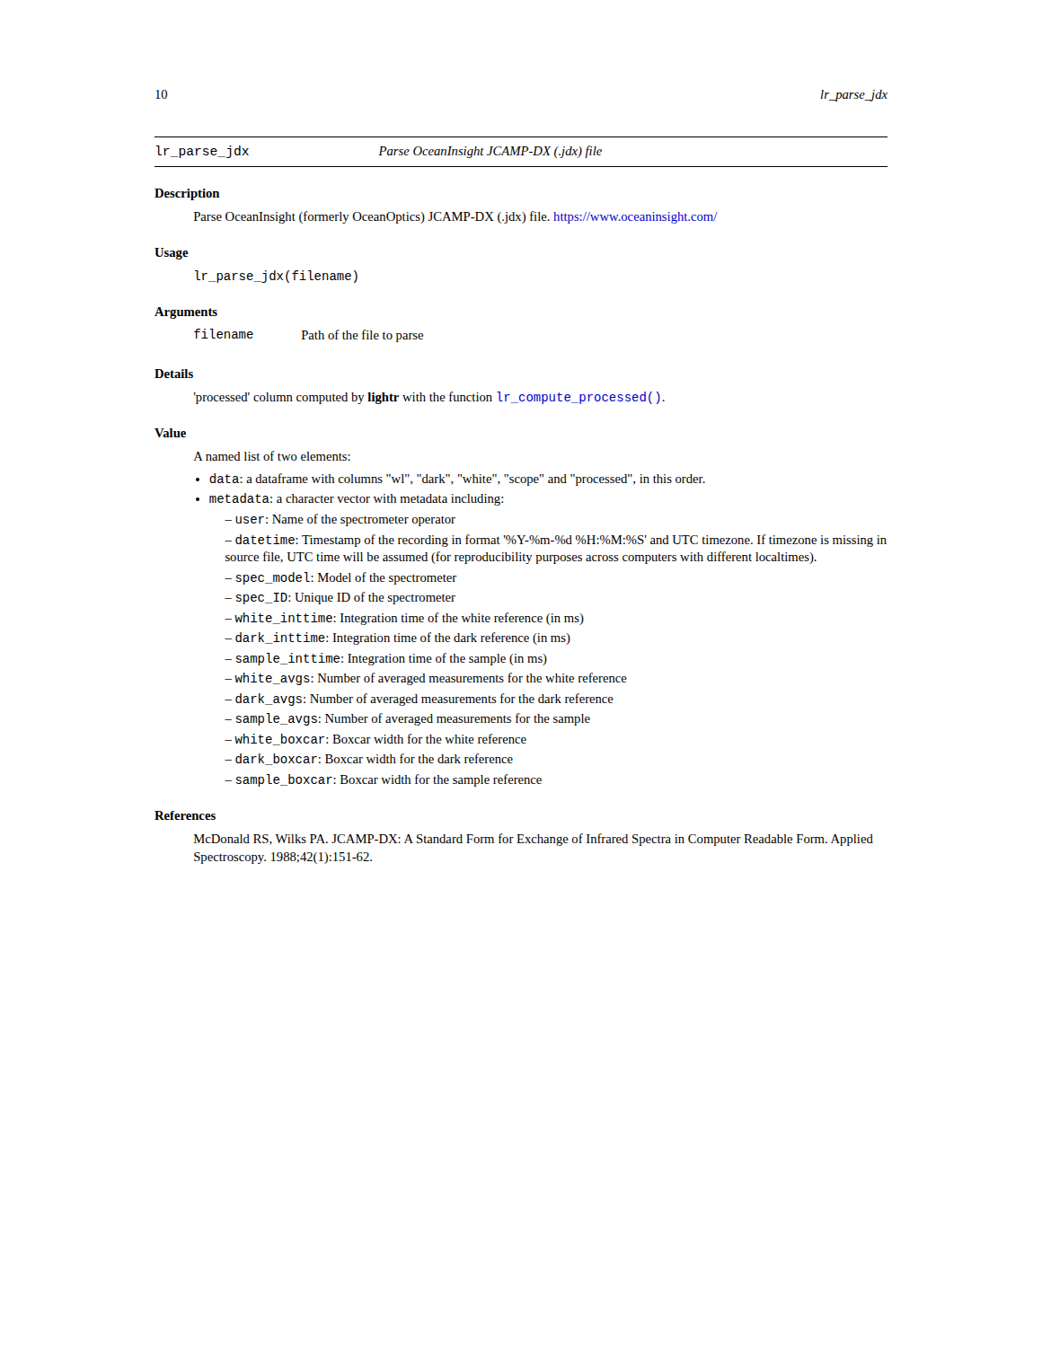10 lr_parse_jdx
lr_parse_jdx Parse OceanInsight JCAMP-DX (.jdx) file
Description
Parse OceanInsight (formerly OceanOptics) JCAMP-DX (.jdx) file. https://www.oceaninsight.com/
Usage
lr_parse_jdx(filename)
Arguments
| filename | Path of the file to parse |
Details
'processed' column computed by lightr with the function lr_compute_processed().
Value
A named list of two elements:
data: a dataframe with columns "wl", "dark", "white", "scope" and "processed", in this order.
metadata: a character vector with metadata including:
user: Name of the spectrometer operator
datetime: Timestamp of the recording in format '%Y-%m-%d %H:%M:%S' and UTC timezone. If timezone is missing in source file, UTC time will be assumed (for reproducibility purposes across computers with different localtimes).
spec_model: Model of the spectrometer
spec_ID: Unique ID of the spectrometer
white_inttime: Integration time of the white reference (in ms)
dark_inttime: Integration time of the dark reference (in ms)
sample_inttime: Integration time of the sample (in ms)
white_avgs: Number of averaged measurements for the white reference
dark_avgs: Number of averaged measurements for the dark reference
sample_avgs: Number of averaged measurements for the sample
white_boxcar: Boxcar width for the white reference
dark_boxcar: Boxcar width for the dark reference
sample_boxcar: Boxcar width for the sample reference
References
McDonald RS, Wilks PA. JCAMP-DX: A Standard Form for Exchange of Infrared Spectra in Computer Readable Form. Applied Spectroscopy. 1988;42(1):151-62.